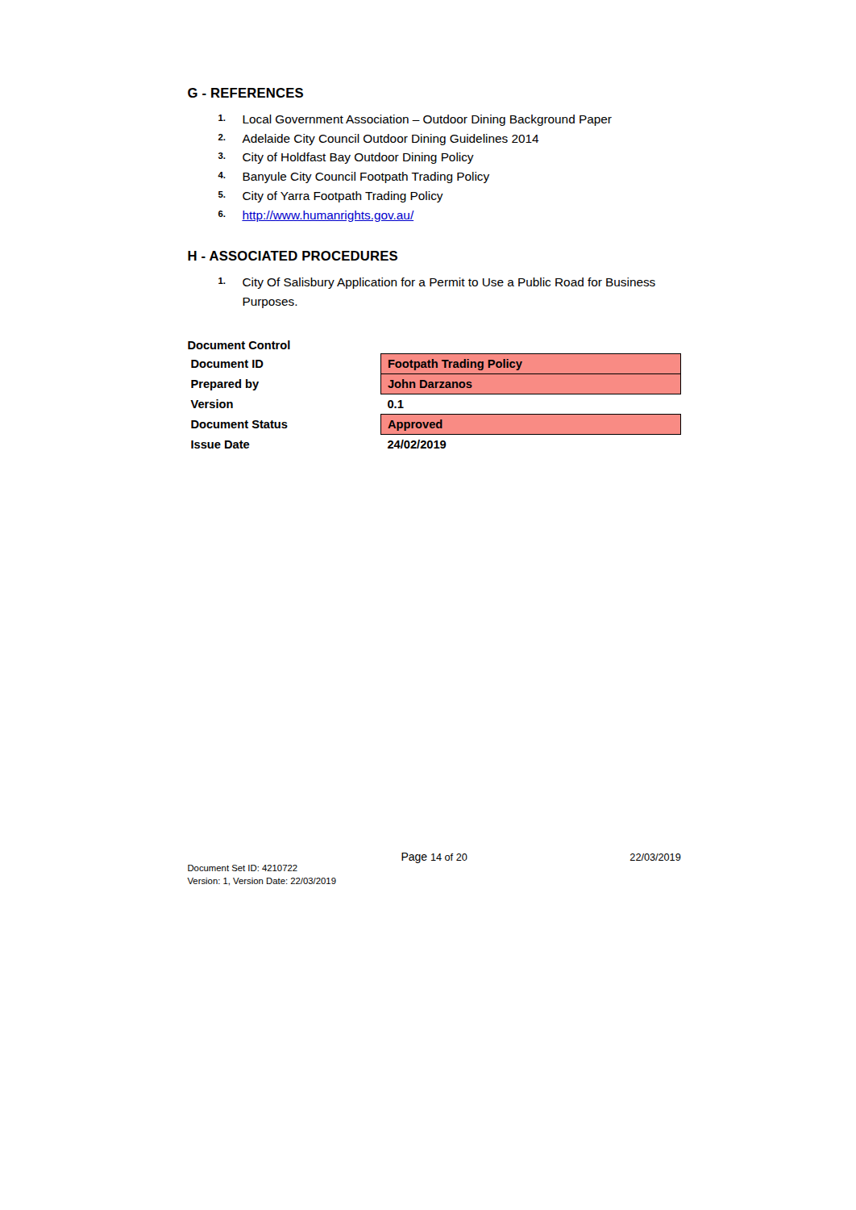G - REFERENCES
Local Government Association – Outdoor Dining Background Paper
Adelaide City Council Outdoor Dining Guidelines 2014
City of Holdfast Bay Outdoor Dining Policy
Banyule City Council Footpath Trading Policy
City of Yarra Footpath Trading Policy
http://www.humanrights.gov.au/
H - ASSOCIATED PROCEDURES
City Of Salisbury Application for a Permit to Use a Public Road for Business Purposes.
Document Control
| Document ID | Footpath Trading Policy |
| Prepared by | John Darzanos |
| Version | 0.1 |
| Document Status | Approved |
| Issue Date | 24/02/2019 |
Page 14 of 20
22/03/2019
Document Set ID: 4210722
Version: 1, Version Date: 22/03/2019